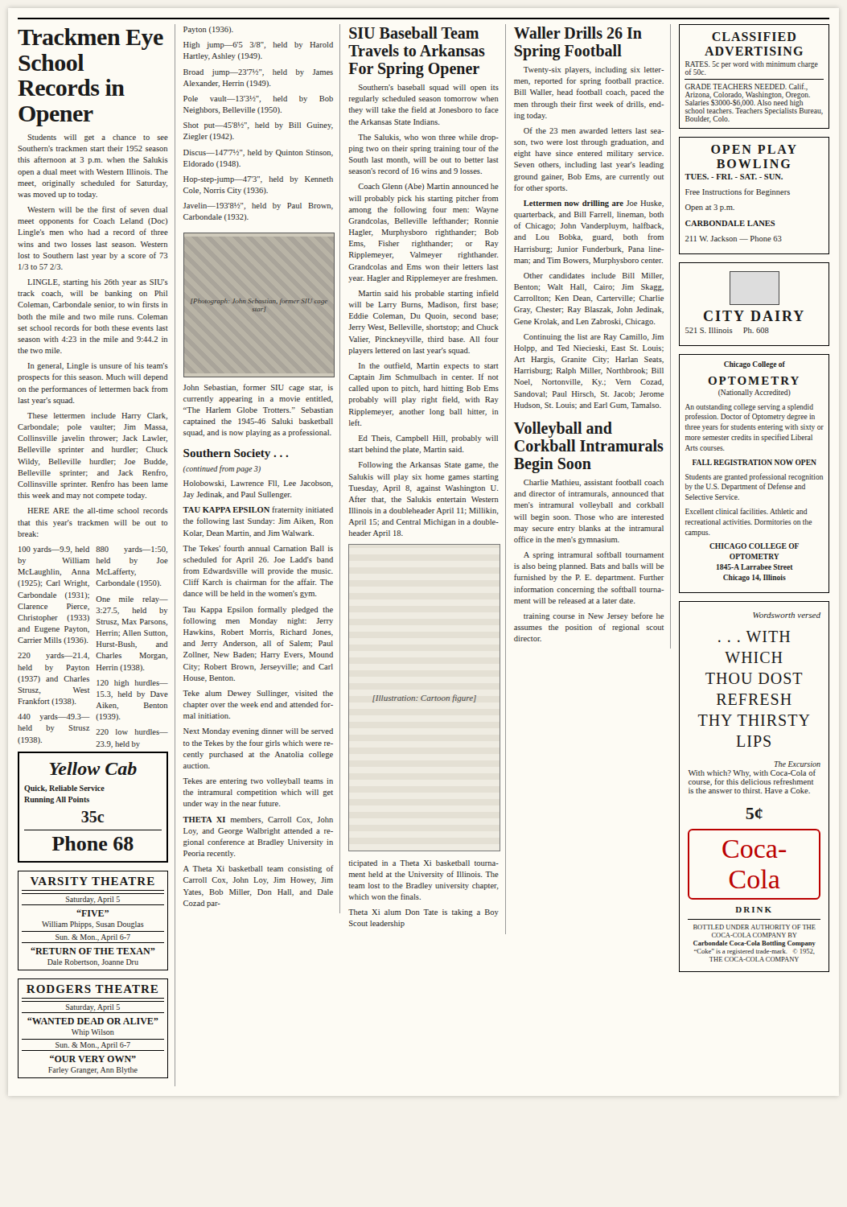Trackmen Eye School Records in Opener
Students will get a chance to see Southern's trackmen start their 1952 season this afternoon at 3 p.m. when the Salukis open a dual meet with Western Illinois. The meet, originally scheduled for Saturday, was moved up to today.
Western will be the first of seven dual meet opponents for Coach Leland (Doc) Lingle's men who had a record of three wins and two losses last season. Western lost to Southern last year by a score of 73 1/3 to 57 2/3.
LINGLE, starting his 26th year as SIU's track coach, will be banking on Phil Coleman, Carbondale senior, to win firsts in both the mile and two mile runs. Coleman set school records for both these events last season with 4:23 in the mile and 9:44.2 in the two mile.
In general, Lingle is unsure of his team's prospects for this season. Much will depend on the performances of lettermen back from last year's squad.
These lettermen include Harry Clark, Carbondale; pole vaulter; Jim Massa, Collinsville javelin thrower; Jack Lawler, Belleville sprinter and hurdler; Chuck Wildy, Belleville hurdler; Joe Budde, Belleville sprinter; and Jack Renfro, Collinsville sprinter. Renfro has been lame this week and may not compete today.
HERE ARE the all-time school records that this year's trackmen will be out to break:
100 yards—9.9, held by William McLaughlin, Anna (1925); Carl Wright, Carbondale (1931); Clarence Pierce, Christopher (1933) and Eugene Payton, Carrier Mills (1936).
220 yards—21.4, held by Payton (1937) and Charles Strusz, West Frankfort (1938).
440 yards—49.3—held by Strusz (1938).
880 yards—1:50, held by Joe McLafferty, Carbondale (1950).
One mile relay—3:27.5, held by Strusz, Max Parsons, Herrin; Allen Sutton, Hurst-Bush, and Charles Morgan, Herrin (1938).
120 high hurdles—15.3, held by Dave Aiken, Benton (1939).
220 low hurdles—23.9, held by
Yellow Cab
Quick, Reliable Service
Running All Points
35c
Phone 68
VARSITY THEATRE
Saturday, April 5
“FIVE”
William Phipps, Susan Douglas
Sun. & Mon., April 6-7
“RETURN OF THE TEXAN”
Dale Robertson, Joanne Dru
RODGERS THEATRE
Saturday, April 5
“WANTED DEAD OR ALIVE”
Whip Wilson
Sun. & Mon., April 6-7
“OUR VERY OWN”
Farley Granger, Ann Blythe
Payton (1936).
High jump—6'5 3/8", held by Harold Hartley, Ashley (1949).
Broad jump—23'7½", held by James Alexander, Herrin (1949).
Pole vault—13'3½", held by Bob Neighbors, Belleville (1950).
Shot put—45'8½", held by Bill Guiney, Ziegler (1942).
Discus—147'7½", held by Quinton Stinson, Eldorado (1948).
Hop-step-jump—47'3", held by Kenneth Cole, Norris City (1936).
Javelin—193'8½", held by Paul Brown, Carbondale (1932).
[Photograph: John Sebastian, former SIU cage star]
John Sebastian, former SIU cage star, is currently appearing in a movie entitled, “The Harlem Globe Trotters.” Sebastian captained the 1945-46 Saluki basketball squad, and is now playing as a professional.
Southern Society . . .
(continued from page 3)
Holobowski, Lawrence Fll, Lee Jacobson, Jay Jedinak, and Paul Sullenger.
TAU KAPPA EPSILON fraternity initiated the following last Sunday: Jim Aiken, Ron Kolar, Dean Martin, and Jim Walwark.
The Tekes' fourth annual Carnation Ball is scheduled for April 26. Joe Ladd's band from Edwardsville will provide the music. Cliff Karch is chairman for the affair. The dance will be held in the women's gym.
Tau Kappa Epsilon formally pledged the following men Monday night: Jerry Hawkins, Robert Morris, Richard Jones, and Jerry Anderson, all of Salem; Paul Zollner, New Baden; Harry Evers, Mound City; Robert Brown, Jerseyville; and Carl House, Benton.
Teke alum Dewey Sullinger, visited the chapter over the week end and attended formal initiation.
Next Monday evening dinner will be served to the Tekes by the four girls which were recently purchased at the Anatolia college auction.
Tekes are entering two volleyball teams in the intramural competition which will get under way in the near future.
THETA XI members, Carroll Cox, John Loy, and George Walbright attended a regional conference at Bradley University in Peoria recently.
A Theta Xi basketball team consisting of Carroll Cox, John Loy, Jim Howey, Jim Yates, Bob Miller, Don Hall, and Dale Cozad par-
SIU Baseball Team Travels to Arkansas For Spring Opener
Southern's baseball squad will open its regularly scheduled season tomorrow when they will take the field at Jonesboro to face the Arkansas State Indians.
The Salukis, who won three while dropping two on their spring training tour of the South last month, will be out to better last season's record of 16 wins and 9 losses.
Coach Glenn (Abe) Martin announced he will probably pick his starting pitcher from among the following four men: Wayne Grandcolas, Belleville lefthander; Ronnie Hagler, Murphysboro righthander; Bob Ems, Fisher righthander; or Ray Ripplemeyer, Valmeyer righthander. Grandcolas and Ems won their letters last year. Hagler and Ripplemeyer are freshmen.
Martin said his probable starting infield will be Larry Burns, Madison, first base; Eddie Coleman, Du Quoin, second base; Jerry West, Belleville, shortstop; and Chuck Valier, Pinckneyville, third base. All four players lettered on last year's squad.
In the outfield, Martin expects to start Captain Jim Schmulbach in center. If not called upon to pitch, hard hitting Bob Ems probably will play right field, with Ray Ripplemeyer, another long ball hitter, in left.
Ed Theis, Campbell Hill, probably will start behind the plate, Martin said.
Following the Arkansas State game, the Salukis will play six home games starting Tuesday, April 8, against Washington U. After that, the Salukis entertain Western Illinois in a doubleheader April 11; Millikin, April 15; and Central Michigan in a doubleheader April 18.
[Illustration: Cartoon figure]
ticipated in a Theta Xi basketball tournament held at the University of Illinois. The team lost to the Bradley university chapter, which won the finals.
Theta Xi alum Don Tate is taking a Boy Scout leadership
Waller Drills 26 In Spring Football
Twenty-six players, including six lettermen, reported for spring football practice. Bill Waller, head football coach, paced the men through their first week of drills, ending today.
Of the 23 men awarded letters last season, two were lost through graduation, and eight have since entered military service. Seven others, including last year's leading ground gainer, Bob Ems, are currently out for other sports.
Lettermen now drilling are Joe Huske, quarterback, and Bill Farrell, lineman, both of Chicago; John Vanderpluym, halfback, and Lou Bobka, guard, both from Harrisburg; Junior Funderburk, Pana lineman; and Tim Bowers, Murphysboro center.
Other candidates include Bill Miller, Benton; Walt Hall, Cairo; Jim Skagg, Carrollton; Ken Dean, Carterville; Charlie Gray, Chester; Ray Blaszak, John Jedinak, Gene Krolak, and Len Zabroski, Chicago.
Continuing the list are Ray Camillo, Jim Holpp, and Ted Niecieski, East St. Louis; Art Hargis, Granite City; Harlan Seats, Harrisburg; Ralph Miller, Northbrook; Bill Noel, Nortonville, Ky.; Vern Cozad, Sandoval; Paul Hirsch, St. Jacob; Jerome Hudson, St. Louis; and Earl Gum, Tamalso.
Volleyball and Corkball Intramurals Begin Soon
Charlie Mathieu, assistant football coach and director of intramurals, announced that men's intramural volleyball and corkball will begin soon. Those who are interested may secure entry blanks at the intramural office in the men's gymnasium.
A spring intramural softball tournament is also being planned. Bats and balls will be furnished by the P. E. department. Further information concerning the softball tournament will be released at a later date.
training course in New Jersey before he assumes the position of regional scout director.
CLASSIFIED
ADVERTISING
RATES. 5c per word with minimum charge of 50c.
GRADE TEACHERS NEEDED. Calif., Arizona, Colorado, Washington, Oregon. Salaries $3000-$6,000. Also need high school teachers. Teachers Specialists Bureau, Boulder, Colo.
OPEN PLAY
BOWLING
TUES. - FRI. - SAT. - SUN.
Free Instructions for Beginners
Open at 3 p.m.
CARBONDALE LANES
211 W. Jackson — Phone 63
CITY DAIRY
521 S. Illinois Ph. 608
Chicago College of
OPTOMETRY
(Nationally Accredited)
An outstanding college serving a splendid profession. Doctor of Optometry degree in three years for students entering with sixty or more semester credits in specified Liberal Arts courses.
FALL REGISTRATION NOW OPEN
Students are granted professional recognition by the U.S. Department of Defense and Selective Service.
Excellent clinical facilities. Athletic and recreational activities. Dormitories on the campus.
CHICAGO COLLEGE OF OPTOMETRY
1845-A Larrabee Street
Chicago 14, Illinois
Wordsworth versed
. . . WITH WHICH
THOU DOST REFRESH
THY THIRSTY LIPS
The Excursion
With which? Why, with Coca-Cola of course, for this delicious refreshment is the answer to thirst. Have a Coke.
5¢
Coca-Cola
DRINK
BOTTLED UNDER AUTHORITY OF THE COCA-COLA COMPANY BY
Carbondale Coca-Cola Bottling Company
“Coke” is a registered trade-mark. © 1952, THE COCA-COLA COMPANY